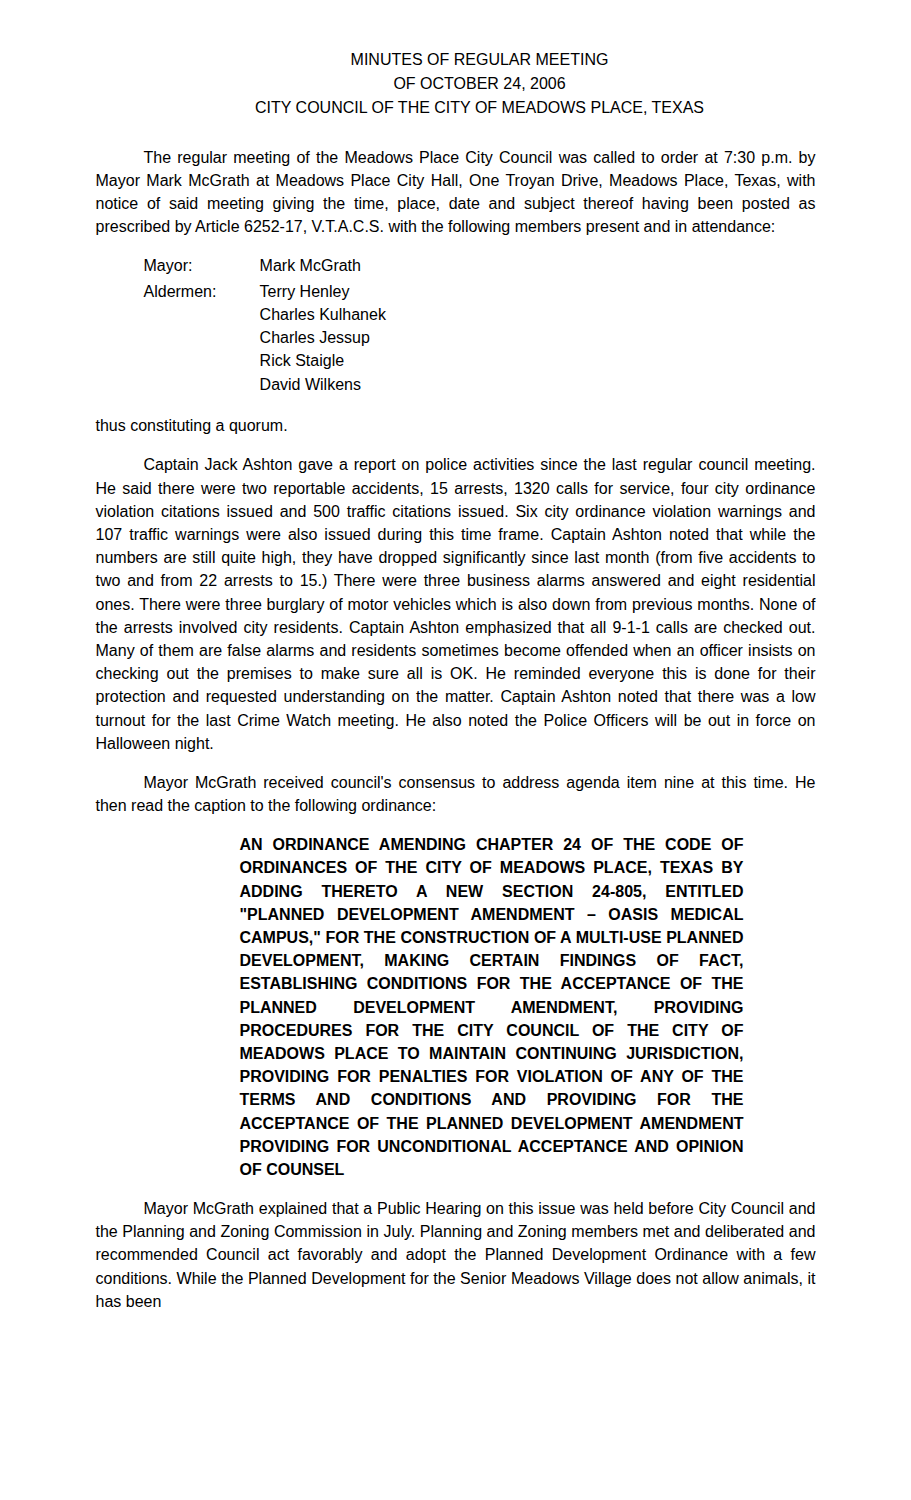MINUTES OF REGULAR MEETING
OF OCTOBER 24, 2006
CITY COUNCIL OF THE CITY OF MEADOWS PLACE, TEXAS
The regular meeting of the Meadows Place City Council was called to order at 7:30 p.m. by Mayor Mark McGrath at Meadows Place City Hall, One Troyan Drive, Meadows Place, Texas, with notice of said meeting giving the time, place, date and subject thereof having been posted as prescribed by Article 6252-17, V.T.A.C.S. with the following members present and in attendance:
| Mayor: | Mark McGrath |
| Aldermen: | Terry Henley Charles Kulhanek Charles Jessup Rick Staigle David Wilkens |
thus constituting a quorum.
Captain Jack Ashton gave a report on police activities since the last regular council meeting. He said there were two reportable accidents, 15 arrests, 1320 calls for service, four city ordinance violation citations issued and 500 traffic citations issued. Six city ordinance violation warnings and 107 traffic warnings were also issued during this time frame. Captain Ashton noted that while the numbers are still quite high, they have dropped significantly since last month (from five accidents to two and from 22 arrests to 15.) There were three business alarms answered and eight residential ones. There were three burglary of motor vehicles which is also down from previous months. None of the arrests involved city residents. Captain Ashton emphasized that all 9-1-1 calls are checked out. Many of them are false alarms and residents sometimes become offended when an officer insists on checking out the premises to make sure all is OK. He reminded everyone this is done for their protection and requested understanding on the matter. Captain Ashton noted that there was a low turnout for the last Crime Watch meeting. He also noted the Police Officers will be out in force on Halloween night.
Mayor McGrath received council's consensus to address agenda item nine at this time. He then read the caption to the following ordinance:
An ordinance amending Chapter 24 of the Code of Ordinances of the City of Meadows Place, Texas by adding thereto a new Section 24-805, entitled "Planned Development Amendment – Oasis Medical Campus," for the construction of a multi-use planned development, making certain findings of fact, establishing conditions for the acceptance of the planned development amendment, providing procedures for the City Council of the City of Meadows Place to maintain continuing jurisdiction, providing for penalties for violation of any of the terms and conditions and providing for the acceptance of the planned development amendment providing for unconditional acceptance and opinion of counsel
Mayor McGrath explained that a Public Hearing on this issue was held before City Council and the Planning and Zoning Commission in July. Planning and Zoning members met and deliberated and recommended Council act favorably and adopt the Planned Development Ordinance with a few conditions. While the Planned Development for the Senior Meadows Village does not allow animals, it has been